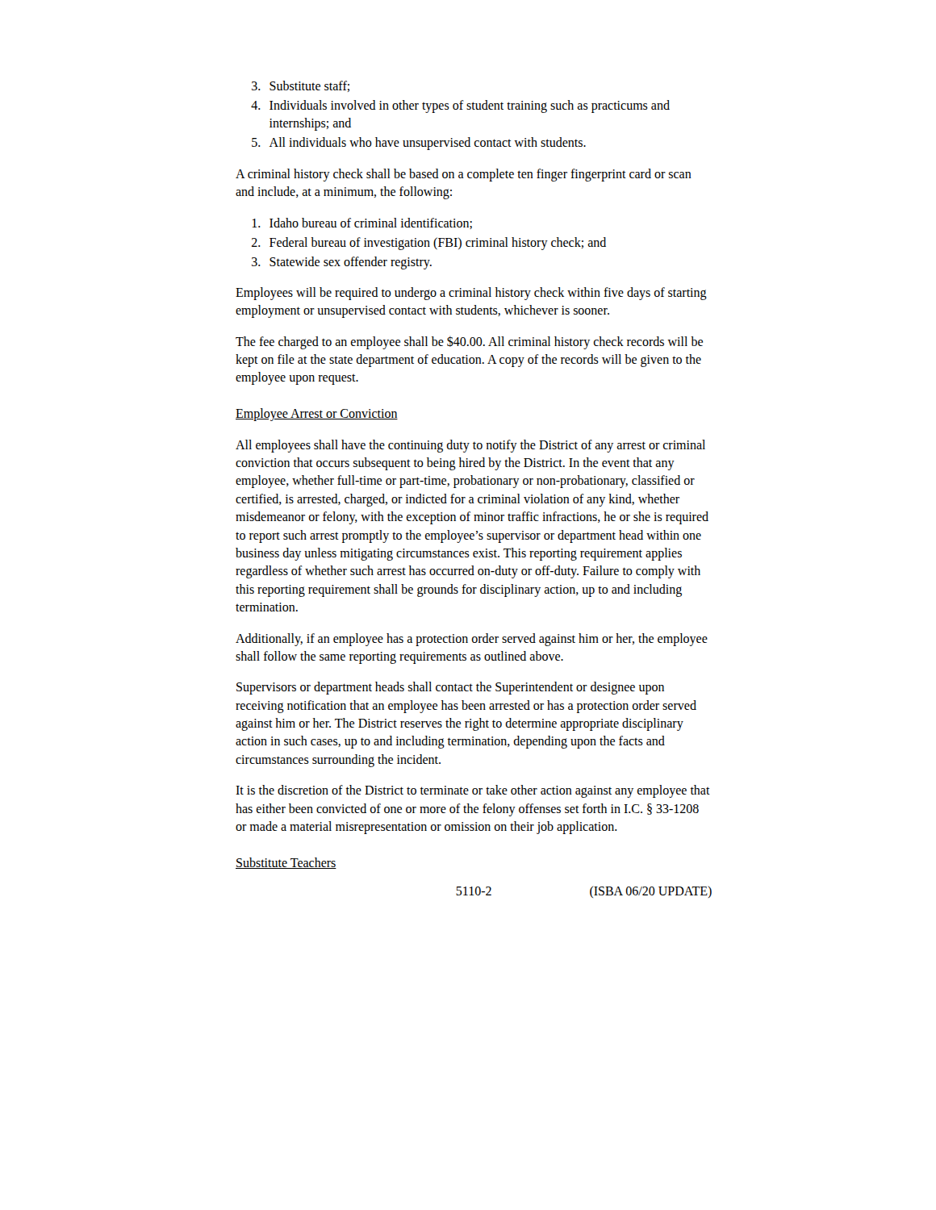Substitute staff;
Individuals involved in other types of student training such as practicums and internships; and
All individuals who have unsupervised contact with students.
A criminal history check shall be based on a complete ten finger fingerprint card or scan and include, at a minimum, the following:
Idaho bureau of criminal identification;
Federal bureau of investigation (FBI) criminal history check; and
Statewide sex offender registry.
Employees will be required to undergo a criminal history check within five days of starting employment or unsupervised contact with students, whichever is sooner.
The fee charged to an employee shall be $40.00. All criminal history check records will be kept on file at the state department of education. A copy of the records will be given to the employee upon request.
Employee Arrest or Conviction
All employees shall have the continuing duty to notify the District of any arrest or criminal conviction that occurs subsequent to being hired by the District. In the event that any employee, whether full-time or part-time, probationary or non-probationary, classified or certified, is arrested, charged, or indicted for a criminal violation of any kind, whether misdemeanor or felony, with the exception of minor traffic infractions, he or she is required to report such arrest promptly to the employee’s supervisor or department head within one business day unless mitigating circumstances exist. This reporting requirement applies regardless of whether such arrest has occurred on-duty or off-duty. Failure to comply with this reporting requirement shall be grounds for disciplinary action, up to and including termination.
Additionally, if an employee has a protection order served against him or her, the employee shall follow the same reporting requirements as outlined above.
Supervisors or department heads shall contact the Superintendent or designee upon receiving notification that an employee has been arrested or has a protection order served against him or her. The District reserves the right to determine appropriate disciplinary action in such cases, up to and including termination, depending upon the facts and circumstances surrounding the incident.
It is the discretion of the District to terminate or take other action against any employee that has either been convicted of one or more of the felony offenses set forth in I.C. § 33-1208 or made a material misrepresentation or omission on their job application.
Substitute Teachers
5110-2 (ISBA 06/20 UPDATE)